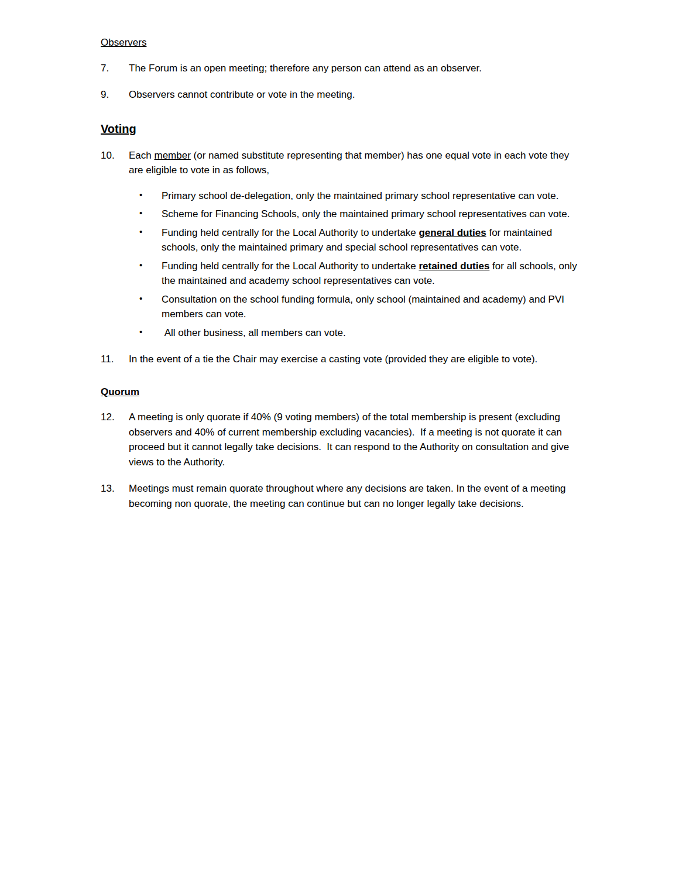Observers
7. The Forum is an open meeting; therefore any person can attend as an observer.
9. Observers cannot contribute or vote in the meeting.
Voting
10. Each member (or named substitute representing that member) has one equal vote in each vote they are eligible to vote in as follows,
Primary school de-delegation, only the maintained primary school representative can vote.
Scheme for Financing Schools, only the maintained primary school representatives can vote.
Funding held centrally for the Local Authority to undertake general duties for maintained schools, only the maintained primary and special school representatives can vote.
Funding held centrally for the Local Authority to undertake retained duties for all schools, only the maintained and academy school representatives can vote.
Consultation on the school funding formula, only school (maintained and academy) and PVI members can vote.
All other business, all members can vote.
11. In the event of a tie the Chair may exercise a casting vote (provided they are eligible to vote).
Quorum
12. A meeting is only quorate if 40% (9 voting members) of the total membership is present (excluding observers and 40% of current membership excluding vacancies). If a meeting is not quorate it can proceed but it cannot legally take decisions. It can respond to the Authority on consultation and give views to the Authority.
13. Meetings must remain quorate throughout where any decisions are taken. In the event of a meeting becoming non quorate, the meeting can continue but can no longer legally take decisions.